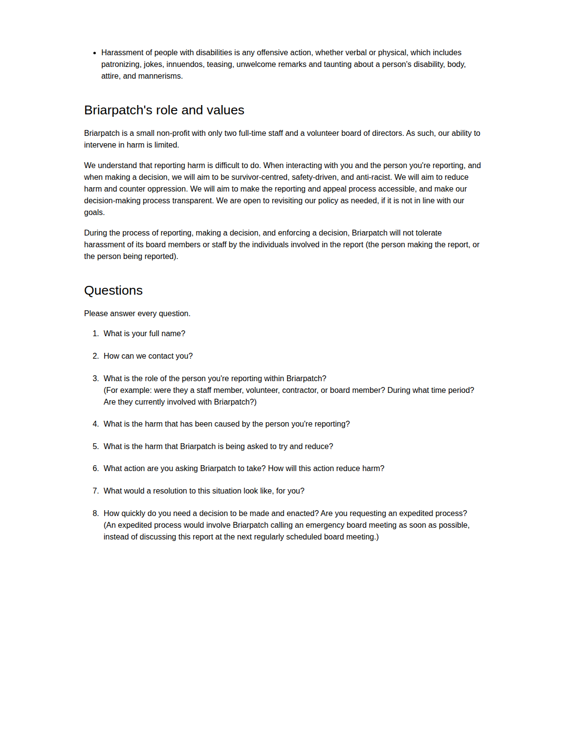Harassment of people with disabilities is any offensive action, whether verbal or physical, which includes patronizing, jokes, innuendos, teasing, unwelcome remarks and taunting about a person's disability, body, attire, and mannerisms.
Briarpatch's role and values
Briarpatch is a small non-profit with only two full-time staff and a volunteer board of directors. As such, our ability to intervene in harm is limited.
We understand that reporting harm is difficult to do. When interacting with you and the person you're reporting, and when making a decision, we will aim to be survivor-centred, safety-driven, and anti-racist. We will aim to reduce harm and counter oppression. We will aim to make the reporting and appeal process accessible, and make our decision-making process transparent. We are open to revisiting our policy as needed, if it is not in line with our goals.
During the process of reporting, making a decision, and enforcing a decision, Briarpatch will not tolerate harassment of its board members or staff by the individuals involved in the report (the person making the report, or the person being reported).
Questions
Please answer every question.
What is your full name?
How can we contact you?
What is the role of the person you're reporting within Briarpatch? (For example: were they a staff member, volunteer, contractor, or board member? During what time period? Are they currently involved with Briarpatch?)
What is the harm that has been caused by the person you're reporting?
What is the harm that Briarpatch is being asked to try and reduce?
What action are you asking Briarpatch to take? How will this action reduce harm?
What would a resolution to this situation look like, for you?
How quickly do you need a decision to be made and enacted? Are you requesting an expedited process? (An expedited process would involve Briarpatch calling an emergency board meeting as soon as possible, instead of discussing this report at the next regularly scheduled board meeting.)